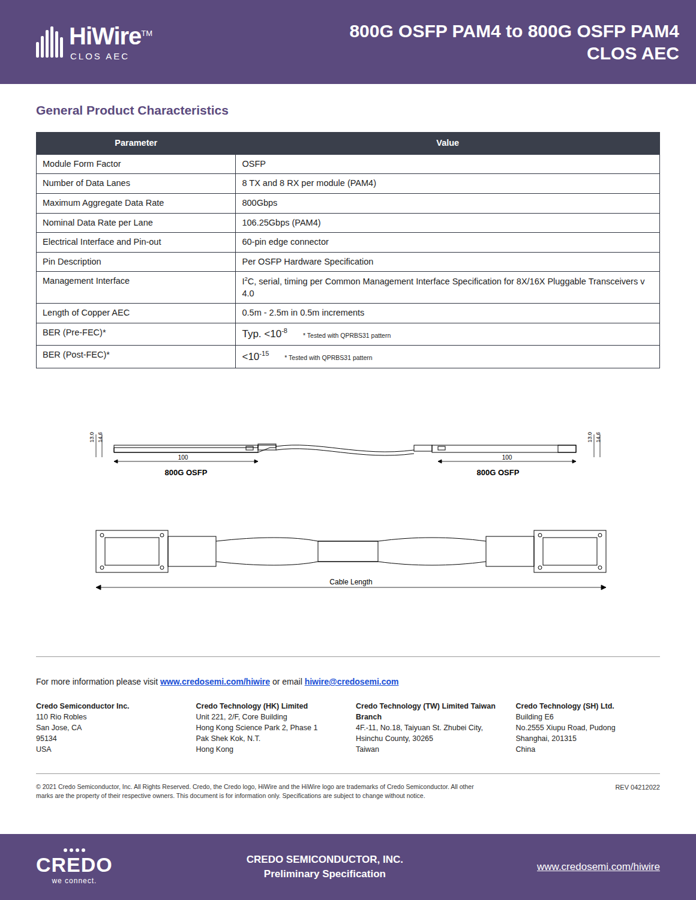HiWireTM
CLOS AEC
800G OSFP PAM4 to 800G OSFP PAM4
CLOS AEC
General Product Characteristics
| Parameter | Value |
| --- | --- |
| Module Form Factor | OSFP |
| Number of Data Lanes | 8 TX and 8 RX per module (PAM4) |
| Maximum Aggregate Data Rate | 800Gbps |
| Nominal Data Rate per Lane | 106.25Gbps (PAM4) |
| Electrical Interface and Pin-out | 60-pin edge connector |
| Pin Description | Per OSFP Hardware Specification |
| Management Interface | I 2 C, serial, timing per Common Management Interface Specification for 8X/16X Pluggable Transceivers v 4.0 |
| Length of Copper AEC | 0.5m - 2.5m in 0.5m increments |
| BER (Pre-FEC)* | Typ. <10 -8 * Tested with QPRBS31 pattern |
| BER (Post-FEC)* | <10 -15 * Tested with QPRBS31 pattern |
13.0 14.6 100 800G OSFP 13.0 14.6 100 800G OSFP Cable Length
For more information please visit www.credosemi.com/hiwire or email hiwire@credosemi.com
Credo Semiconductor Inc. 110 Rio Robles
San Jose, CA
95134
USA
Credo Technology (HK) Limited Unit 221, 2/F, Core Building
Hong Kong Science Park 2, Phase 1
Pak Shek Kok, N.T.
Hong Kong
Credo Technology (TW) Limited Taiwan Branch 4F.-11, No.18, Taiyuan St. Zhubei City,
Hsinchu County, 30265
Taiwan
Credo Technology (SH) Ltd. Building E6
No.2555 Xiupu Road, Pudong
Shanghai, 201315
China
© 2021 Credo Semiconductor, Inc. All Rights Reserved. Credo, the Credo logo, HiWire and the HiWire logo are trademarks of Credo Semiconductor. All other marks are the property of their respective owners. This document is for information only. Specifications are subject to change without notice.
REV 04212022
CREDO
we connect.
CREDO SEMICONDUCTOR, INC.
Preliminary Specification
www.credosemi.com/hiwire